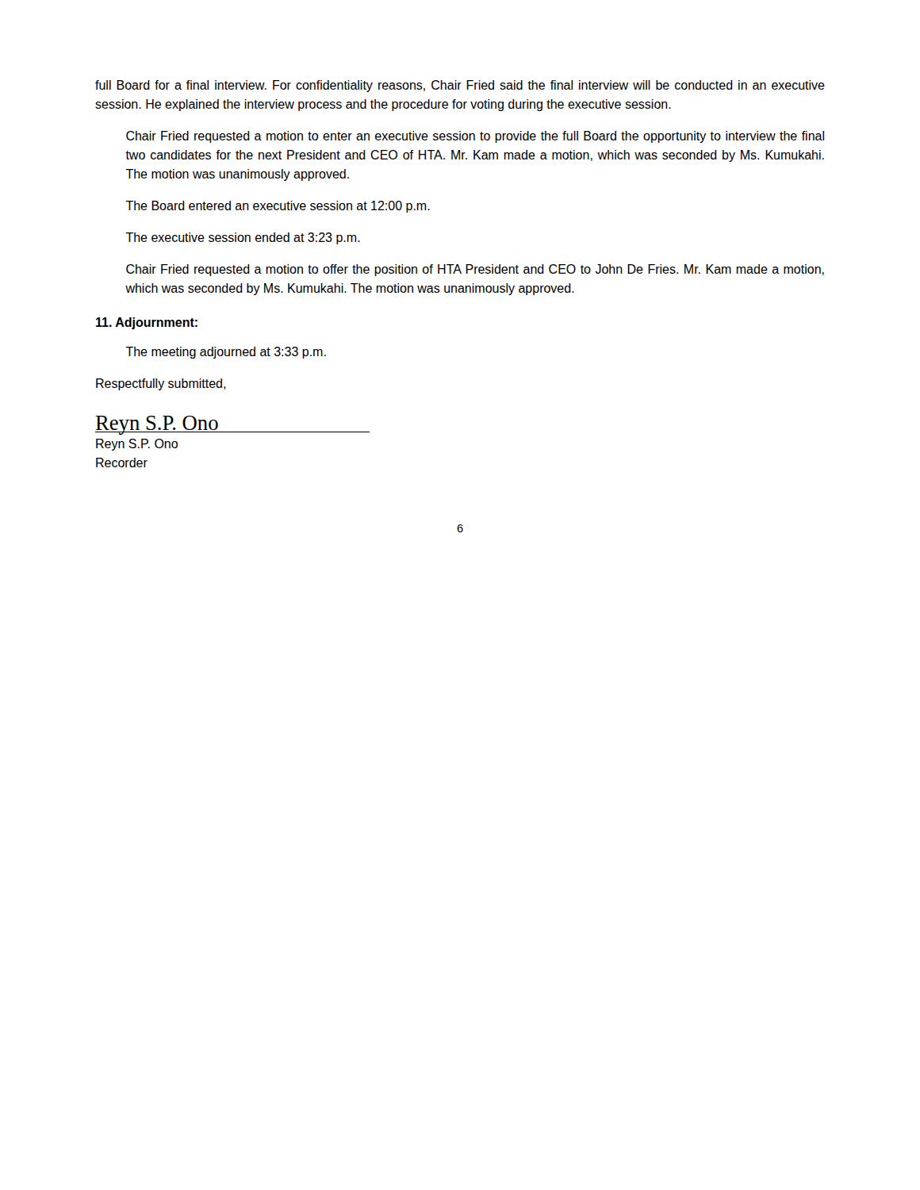full Board for a final interview. For confidentiality reasons, Chair Fried said the final interview will be conducted in an executive session. He explained the interview process and the procedure for voting during the executive session.
Chair Fried requested a motion to enter an executive session to provide the full Board the opportunity to interview the final two candidates for the next President and CEO of HTA. Mr. Kam made a motion, which was seconded by Ms. Kumukahi. The motion was unanimously approved.
The Board entered an executive session at 12:00 p.m.
The executive session ended at 3:23 p.m.
Chair Fried requested a motion to offer the position of HTA President and CEO to John De Fries. Mr. Kam made a motion, which was seconded by Ms. Kumukahi. The motion was unanimously approved.
11. Adjournment:
The meeting adjourned at 3:33 p.m.
Respectfully submitted,
Reyn S.P. Ono
Reyn S.P. Ono
Recorder
6